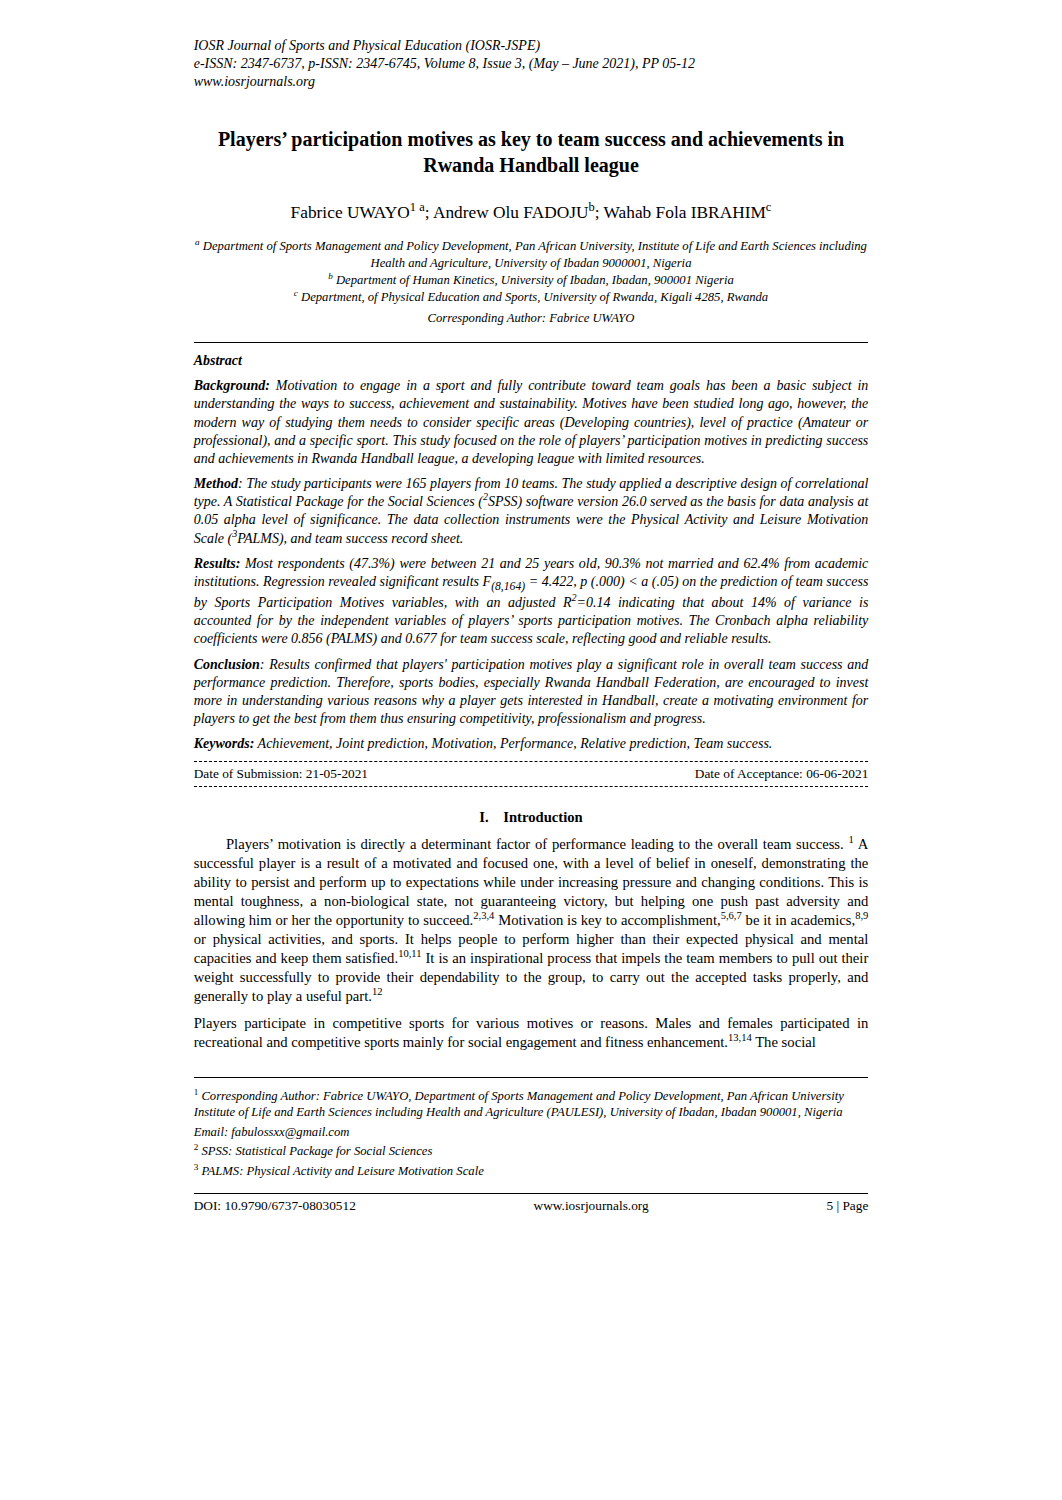IOSR Journal of Sports and Physical Education (IOSR-JSPE)
e-ISSN: 2347-6737, p-ISSN: 2347-6745, Volume 8, Issue 3, (May – June 2021), PP 05-12
www.iosrjournals.org
Players’ participation motives as key to team success and achievements in Rwanda Handball league
Fabrice UWAYO1 a; Andrew Olu FADOJUb; Wahab Fola IBRAHIMc
a Department of Sports Management and Policy Development, Pan African University, Institute of Life and Earth Sciences including Health and Agriculture, University of Ibadan 9000001, Nigeria
b Department of Human Kinetics, University of Ibadan, Ibadan, 900001 Nigeria
c Department, of Physical Education and Sports, University of Rwanda, Kigali 4285, Rwanda
Corresponding Author: Fabrice UWAYO
Abstract
Background: Motivation to engage in a sport and fully contribute toward team goals has been a basic subject in understanding the ways to success, achievement and sustainability. Motives have been studied long ago, however, the modern way of studying them needs to consider specific areas (Developing countries), level of practice (Amateur or professional), and a specific sport. This study focused on the role of players’ participation motives in predicting success and achievements in Rwanda Handball league, a developing league with limited resources.
Method: The study participants were 165 players from 10 teams. The study applied a descriptive design of correlational type. A Statistical Package for the Social Sciences (2SPSS) software version 26.0 served as the basis for data analysis at 0.05 alpha level of significance. The data collection instruments were the Physical Activity and Leisure Motivation Scale (3PALMS), and team success record sheet.
Results: Most respondents (47.3%) were between 21 and 25 years old, 90.3% not married and 62.4% from academic institutions. Regression revealed significant results F(8,164) = 4.422, p (.000) < a (.05) on the prediction of team success by Sports Participation Motives variables, with an adjusted R2=0.14 indicating that about 14% of variance is accounted for by the independent variables of players’ sports participation motives. The Cronbach alpha reliability coefficients were 0.856 (PALMS) and 0.677 for team success scale, reflecting good and reliable results.
Conclusion: Results confirmed that players' participation motives play a significant role in overall team success and performance prediction. Therefore, sports bodies, especially Rwanda Handball Federation, are encouraged to invest more in understanding various reasons why a player gets interested in Handball, create a motivating environment for players to get the best from them thus ensuring competitivity, professionalism and progress.
Keywords: Achievement, Joint prediction, Motivation, Performance, Relative prediction, Team success.
Date of Submission: 21-05-2021 Date of Acceptance: 06-06-2021
I. Introduction
Players’ motivation is directly a determinant factor of performance leading to the overall team success. 1 A successful player is a result of a motivated and focused one, with a level of belief in oneself, demonstrating the ability to persist and perform up to expectations while under increasing pressure and changing conditions. This is mental toughness, a non-biological state, not guaranteeing victory, but helping one push past adversity and allowing him or her the opportunity to succeed.2,3,4 Motivation is key to accomplishment,5,6,7 be it in academics,8,9 or physical activities, and sports. It helps people to perform higher than their expected physical and mental capacities and keep them satisfied.10,11 It is an inspirational process that impels the team members to pull out their weight successfully to provide their dependability to the group, to carry out the accepted tasks properly, and generally to play a useful part.12
Players participate in competitive sports for various motives or reasons. Males and females participated in recreational and competitive sports mainly for social engagement and fitness enhancement.13,14 The social
1 Corresponding Author: Fabrice UWAYO, Department of Sports Management and Policy Development, Pan African University Institute of Life and Earth Sciences including Health and Agriculture (PAULESI), University of Ibadan, Ibadan 900001, Nigeria
Email: fabulossxx@gmail.com
2 SPSS: Statistical Package for Social Sciences
3 PALMS: Physical Activity and Leisure Motivation Scale
DOI: 10.9790/6737-08030512 www.iosrjournals.org 5 | Page